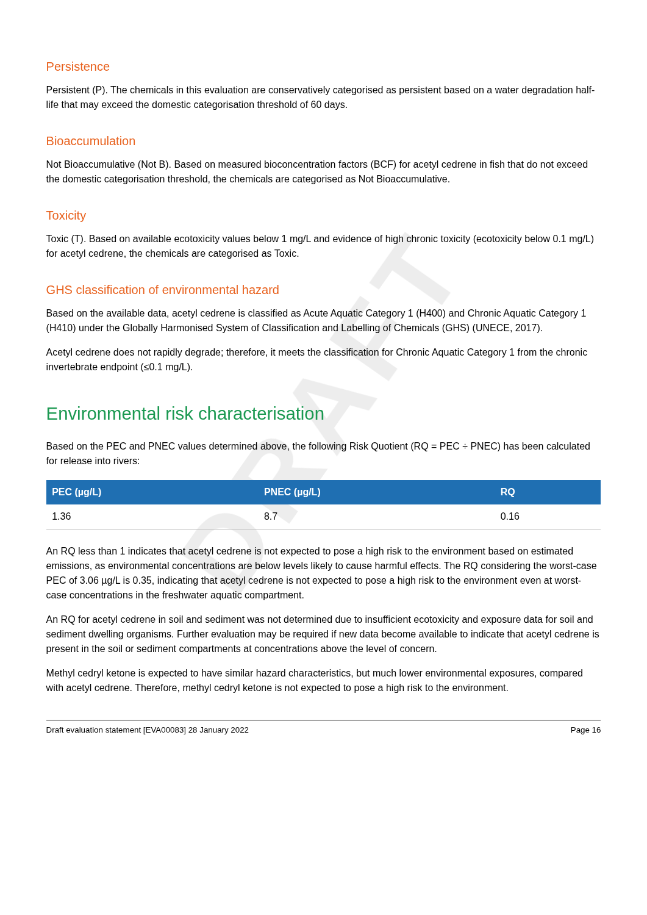DRAFT
Persistence
Persistent (P). The chemicals in this evaluation are conservatively categorised as persistent based on a water degradation half-life that may exceed the domestic categorisation threshold of 60 days.
Bioaccumulation
Not Bioaccumulative (Not B). Based on measured bioconcentration factors (BCF) for acetyl cedrene in fish that do not exceed the domestic categorisation threshold, the chemicals are categorised as Not Bioaccumulative.
Toxicity
Toxic (T). Based on available ecotoxicity values below 1 mg/L and evidence of high chronic toxicity (ecotoxicity below 0.1 mg/L) for acetyl cedrene, the chemicals are categorised as Toxic.
GHS classification of environmental hazard
Based on the available data, acetyl cedrene is classified as Acute Aquatic Category 1 (H400) and Chronic Aquatic Category 1 (H410) under the Globally Harmonised System of Classification and Labelling of Chemicals (GHS) (UNECE, 2017).
Acetyl cedrene does not rapidly degrade; therefore, it meets the classification for Chronic Aquatic Category 1 from the chronic invertebrate endpoint (≤0.1 mg/L).
Environmental risk characterisation
Based on the PEC and PNEC values determined above, the following Risk Quotient (RQ = PEC ÷ PNEC) has been calculated for release into rivers:
| PEC (µg/L) | PNEC (µg/L) | RQ |
| --- | --- | --- |
| 1.36 | 8.7 | 0.16 |
An RQ less than 1 indicates that acetyl cedrene is not expected to pose a high risk to the environment based on estimated emissions, as environmental concentrations are below levels likely to cause harmful effects. The RQ considering the worst-case PEC of 3.06 µg/L is 0.35, indicating that acetyl cedrene is not expected to pose a high risk to the environment even at worst-case concentrations in the freshwater aquatic compartment.
An RQ for acetyl cedrene in soil and sediment was not determined due to insufficient ecotoxicity and exposure data for soil and sediment dwelling organisms. Further evaluation may be required if new data become available to indicate that acetyl cedrene is present in the soil or sediment compartments at concentrations above the level of concern.
Methyl cedryl ketone is expected to have similar hazard characteristics, but much lower environmental exposures, compared with acetyl cedrene. Therefore, methyl cedryl ketone is not expected to pose a high risk to the environment.
Draft evaluation statement [EVA00083] 28 January 2022 Page 16